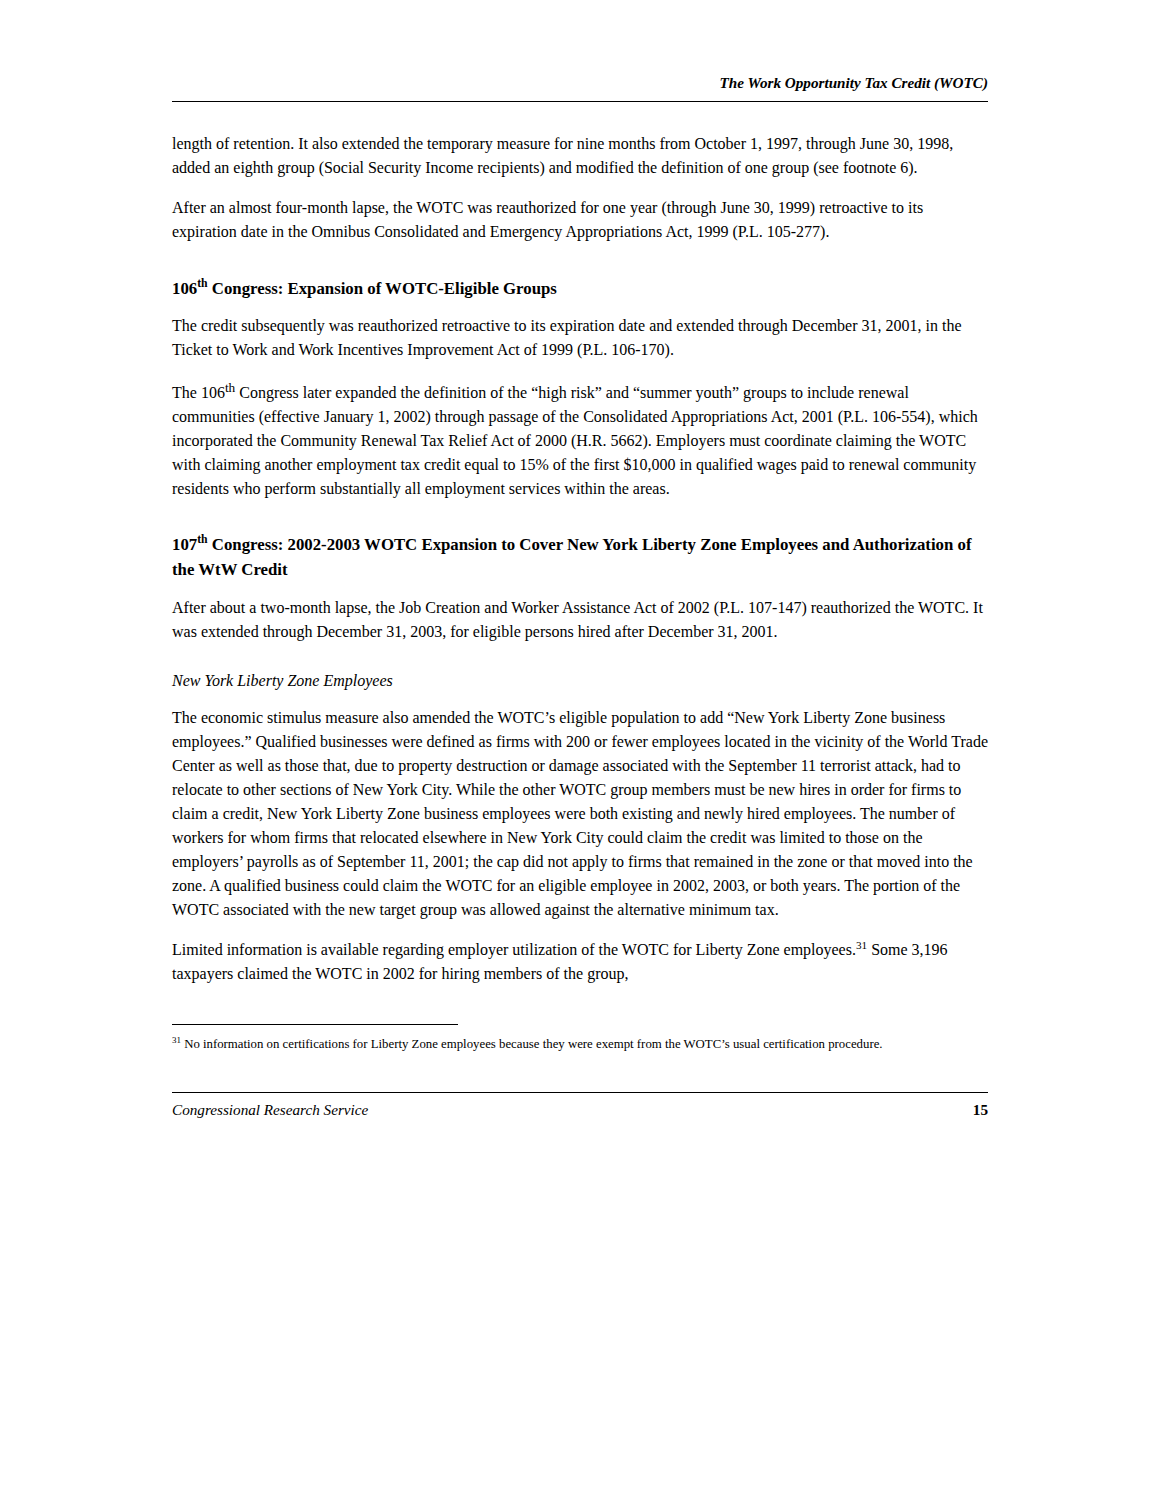The Work Opportunity Tax Credit (WOTC)
length of retention. It also extended the temporary measure for nine months from October 1, 1997, through June 30, 1998, added an eighth group (Social Security Income recipients) and modified the definition of one group (see footnote 6).
After an almost four-month lapse, the WOTC was reauthorized for one year (through June 30, 1999) retroactive to its expiration date in the Omnibus Consolidated and Emergency Appropriations Act, 1999 (P.L. 105-277).
106th Congress: Expansion of WOTC-Eligible Groups
The credit subsequently was reauthorized retroactive to its expiration date and extended through December 31, 2001, in the Ticket to Work and Work Incentives Improvement Act of 1999 (P.L. 106-170).
The 106th Congress later expanded the definition of the “high risk” and “summer youth” groups to include renewal communities (effective January 1, 2002) through passage of the Consolidated Appropriations Act, 2001 (P.L. 106-554), which incorporated the Community Renewal Tax Relief Act of 2000 (H.R. 5662). Employers must coordinate claiming the WOTC with claiming another employment tax credit equal to 15% of the first $10,000 in qualified wages paid to renewal community residents who perform substantially all employment services within the areas.
107th Congress: 2002-2003 WOTC Expansion to Cover New York Liberty Zone Employees and Authorization of the WtW Credit
After about a two-month lapse, the Job Creation and Worker Assistance Act of 2002 (P.L. 107-147) reauthorized the WOTC. It was extended through December 31, 2003, for eligible persons hired after December 31, 2001.
New York Liberty Zone Employees
The economic stimulus measure also amended the WOTC’s eligible population to add “New York Liberty Zone business employees.” Qualified businesses were defined as firms with 200 or fewer employees located in the vicinity of the World Trade Center as well as those that, due to property destruction or damage associated with the September 11 terrorist attack, had to relocate to other sections of New York City. While the other WOTC group members must be new hires in order for firms to claim a credit, New York Liberty Zone business employees were both existing and newly hired employees. The number of workers for whom firms that relocated elsewhere in New York City could claim the credit was limited to those on the employers’ payrolls as of September 11, 2001; the cap did not apply to firms that remained in the zone or that moved into the zone. A qualified business could claim the WOTC for an eligible employee in 2002, 2003, or both years. The portion of the WOTC associated with the new target group was allowed against the alternative minimum tax.
Limited information is available regarding employer utilization of the WOTC for Liberty Zone employees.31 Some 3,196 taxpayers claimed the WOTC in 2002 for hiring members of the group,
31 No information on certifications for Liberty Zone employees because they were exempt from the WOTC’s usual certification procedure.
Congressional Research Service 15